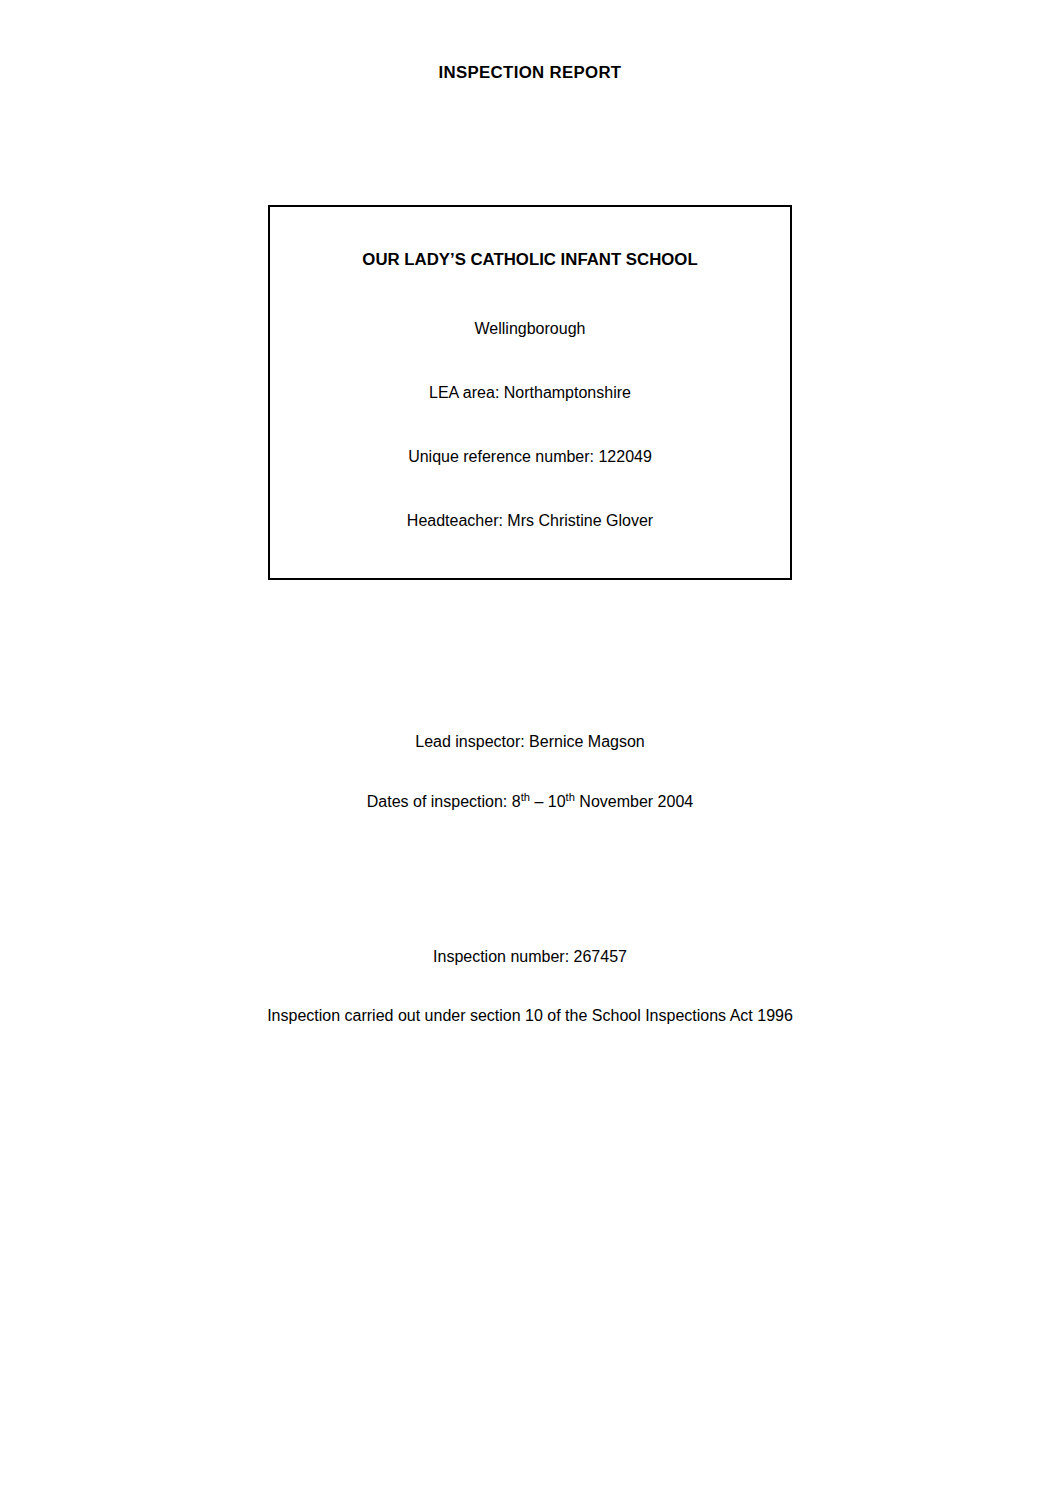INSPECTION REPORT
OUR LADY’S CATHOLIC INFANT SCHOOL
Wellingborough
LEA area: Northamptonshire
Unique reference number: 122049
Headteacher: Mrs Christine Glover
Lead inspector: Bernice Magson
Dates of inspection: 8th – 10th November 2004
Inspection number: 267457
Inspection carried out under section 10 of the School Inspections Act 1996